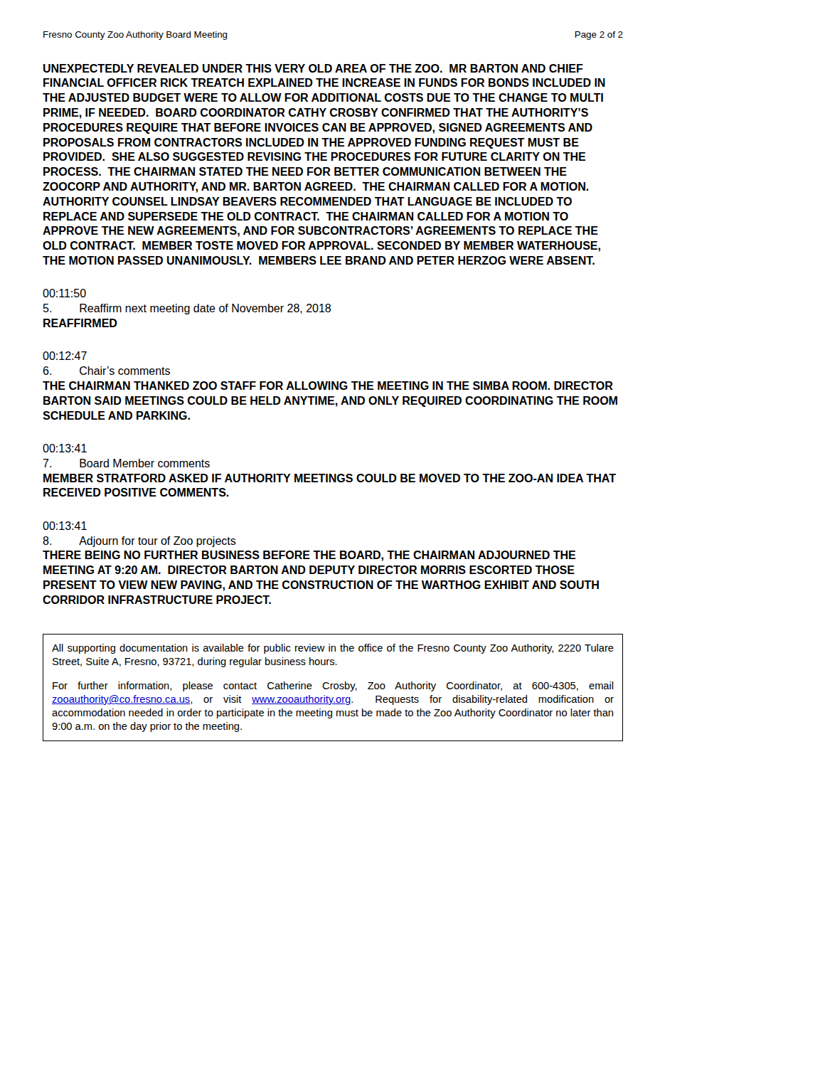Fresno County Zoo Authority Board Meeting Page 2 of 2
UNEXPECTEDLY REVEALED UNDER THIS VERY OLD AREA OF THE ZOO. MR BARTON AND CHIEF FINANCIAL OFFICER RICK TREATCH EXPLAINED THE INCREASE IN FUNDS FOR BONDS INCLUDED IN THE ADJUSTED BUDGET WERE TO ALLOW FOR ADDITIONAL COSTS DUE TO THE CHANGE TO MULTI PRIME, IF NEEDED. BOARD COORDINATOR CATHY CROSBY CONFIRMED THAT THE AUTHORITY’S PROCEDURES REQUIRE THAT BEFORE INVOICES CAN BE APPROVED, SIGNED AGREEMENTS AND PROPOSALS FROM CONTRACTORS INCLUDED IN THE APPROVED FUNDING REQUEST MUST BE PROVIDED. SHE ALSO SUGGESTED REVISING THE PROCEDURES FOR FUTURE CLARITY ON THE PROCESS. THE CHAIRMAN STATED THE NEED FOR BETTER COMMUNICATION BETWEEN THE ZOOCORP AND AUTHORITY, AND MR. BARTON AGREED. THE CHAIRMAN CALLED FOR A MOTION. AUTHORITY COUNSEL LINDSAY BEAVERS RECOMMENDED THAT LANGUAGE BE INCLUDED TO REPLACE AND SUPERSEDE THE OLD CONTRACT. THE CHAIRMAN CALLED FOR A MOTION TO APPROVE THE NEW AGREEMENTS, AND FOR SUBCONTRACTORS’ AGREEMENTS TO REPLACE THE OLD CONTRACT. MEMBER TOSTE MOVED FOR APPROVAL. SECONDED BY MEMBER WATERHOUSE, THE MOTION PASSED UNANIMOUSLY. MEMBERS LEE BRAND AND PETER HERZOG WERE ABSENT.
00:11:50
5. Reaffirm next meeting date of November 28, 2018
REAFFIRMED
00:12:47
6. Chair’s comments
THE CHAIRMAN THANKED ZOO STAFF FOR ALLOWING THE MEETING IN THE SIMBA ROOM. DIRECTOR BARTON SAID MEETINGS COULD BE HELD ANYTIME, AND ONLY REQUIRED COORDINATING THE ROOM SCHEDULE AND PARKING.
00:13:41
7. Board Member comments
MEMBER STRATFORD ASKED IF AUTHORITY MEETINGS COULD BE MOVED TO THE ZOO-AN IDEA THAT RECEIVED POSITIVE COMMENTS.
00:13:41
8. Adjourn for tour of Zoo projects
THERE BEING NO FURTHER BUSINESS BEFORE THE BOARD, THE CHAIRMAN ADJOURNED THE MEETING AT 9:20 AM. DIRECTOR BARTON AND DEPUTY DIRECTOR MORRIS ESCORTED THOSE PRESENT TO VIEW NEW PAVING, AND THE CONSTRUCTION OF THE WARTHOG EXHIBIT AND SOUTH CORRIDOR INFRASTRUCTURE PROJECT.
All supporting documentation is available for public review in the office of the Fresno County Zoo Authority, 2220 Tulare Street, Suite A, Fresno, 93721, during regular business hours.
For further information, please contact Catherine Crosby, Zoo Authority Coordinator, at 600-4305, email zooauthority@co.fresno.ca.us, or visit www.zooauthority.org. Requests for disability-related modification or accommodation needed in order to participate in the meeting must be made to the Zoo Authority Coordinator no later than 9:00 a.m. on the day prior to the meeting.